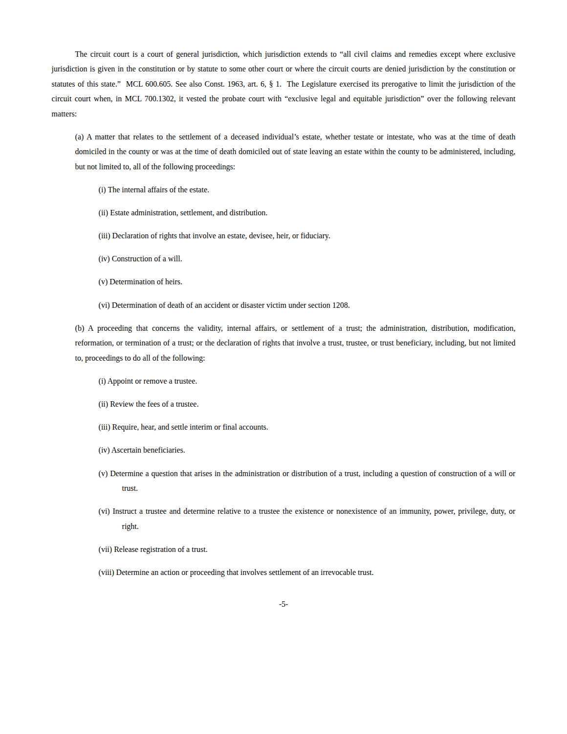The circuit court is a court of general jurisdiction, which jurisdiction extends to “all civil claims and remedies except where exclusive jurisdiction is given in the constitution or by statute to some other court or where the circuit courts are denied jurisdiction by the constitution or statutes of this state.” MCL 600.605. See also Const. 1963, art. 6, § 1. The Legislature exercised its prerogative to limit the jurisdiction of the circuit court when, in MCL 700.1302, it vested the probate court with “exclusive legal and equitable jurisdiction” over the following relevant matters:
(a) A matter that relates to the settlement of a deceased individual’s estate, whether testate or intestate, who was at the time of death domiciled in the county or was at the time of death domiciled out of state leaving an estate within the county to be administered, including, but not limited to, all of the following proceedings:
(i) The internal affairs of the estate.
(ii) Estate administration, settlement, and distribution.
(iii) Declaration of rights that involve an estate, devisee, heir, or fiduciary.
(iv) Construction of a will.
(v) Determination of heirs.
(vi) Determination of death of an accident or disaster victim under section 1208.
(b) A proceeding that concerns the validity, internal affairs, or settlement of a trust; the administration, distribution, modification, reformation, or termination of a trust; or the declaration of rights that involve a trust, trustee, or trust beneficiary, including, but not limited to, proceedings to do all of the following:
(i) Appoint or remove a trustee.
(ii) Review the fees of a trustee.
(iii) Require, hear, and settle interim or final accounts.
(iv) Ascertain beneficiaries.
(v) Determine a question that arises in the administration or distribution of a trust, including a question of construction of a will or trust.
(vi) Instruct a trustee and determine relative to a trustee the existence or nonexistence of an immunity, power, privilege, duty, or right.
(vii) Release registration of a trust.
(viii) Determine an action or proceeding that involves settlement of an irrevocable trust.
-5-